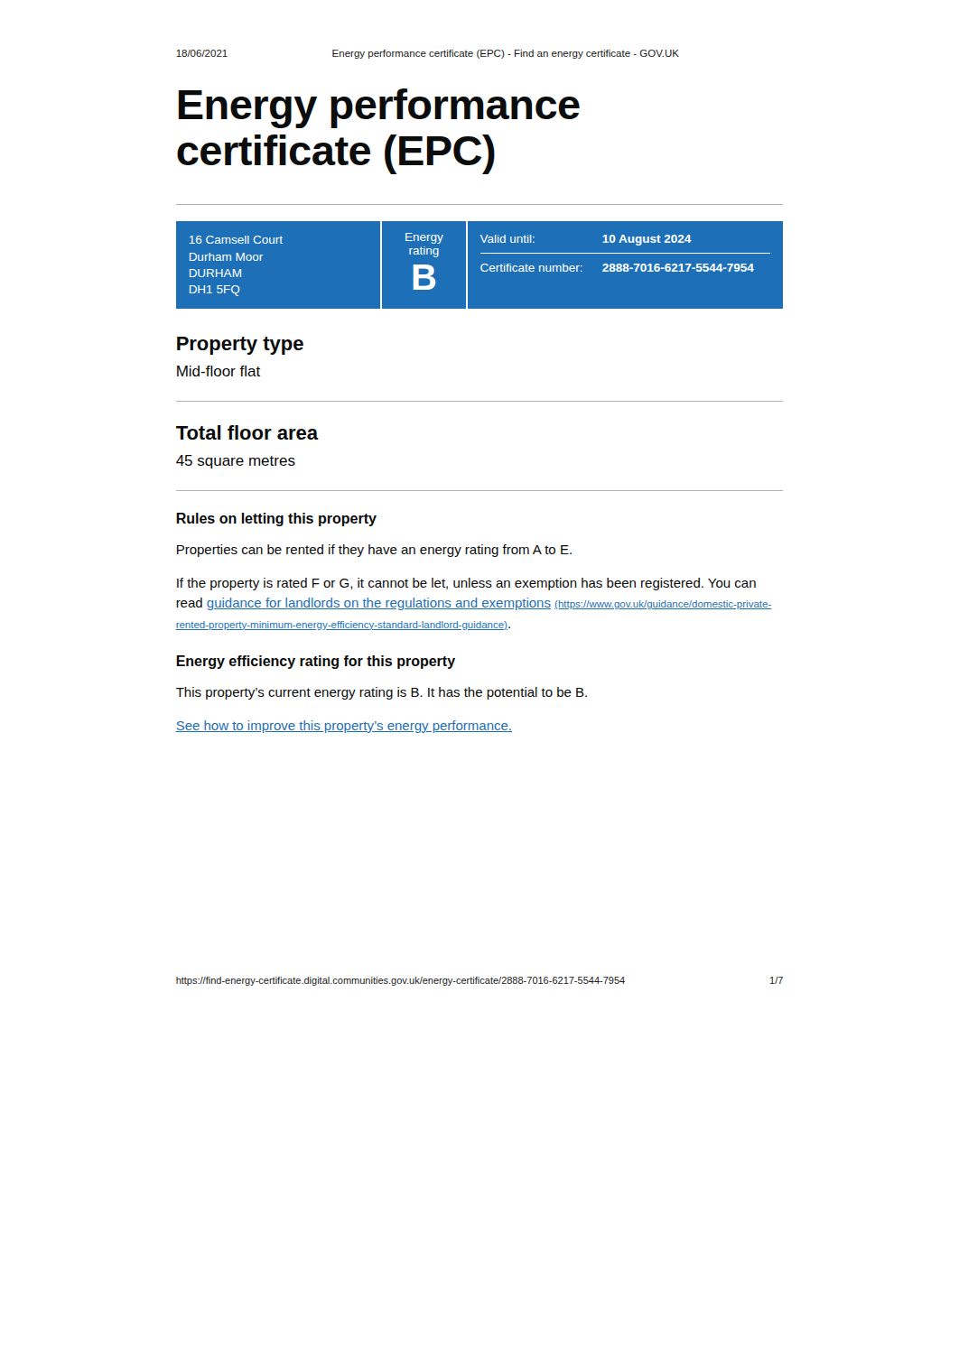18/06/2021 Energy performance certificate (EPC) - Find an energy certificate - GOV.UK
Energy performance certificate (EPC)
16 Camsell Court
Durham Moor
DURHAM
DH1 5FQ
Energy rating B
Valid until: 10 August 2024
Certificate number: 2888-7016-6217-5544-7954
Property type
Mid-floor flat
Total floor area
45 square metres
Rules on letting this property
Properties can be rented if they have an energy rating from A to E.
If the property is rated F or G, it cannot be let, unless an exemption has been registered. You can read guidance for landlords on the regulations and exemptions (https://www.gov.uk/guidance/domestic-private-rented-property-minimum-energy-efficiency-standard-landlord-guidance).
Energy efficiency rating for this property
This property’s current energy rating is B. It has the potential to be B.
See how to improve this property’s energy performance.
https://find-energy-certificate.digital.communities.gov.uk/energy-certificate/2888-7016-6217-5544-7954 1/7